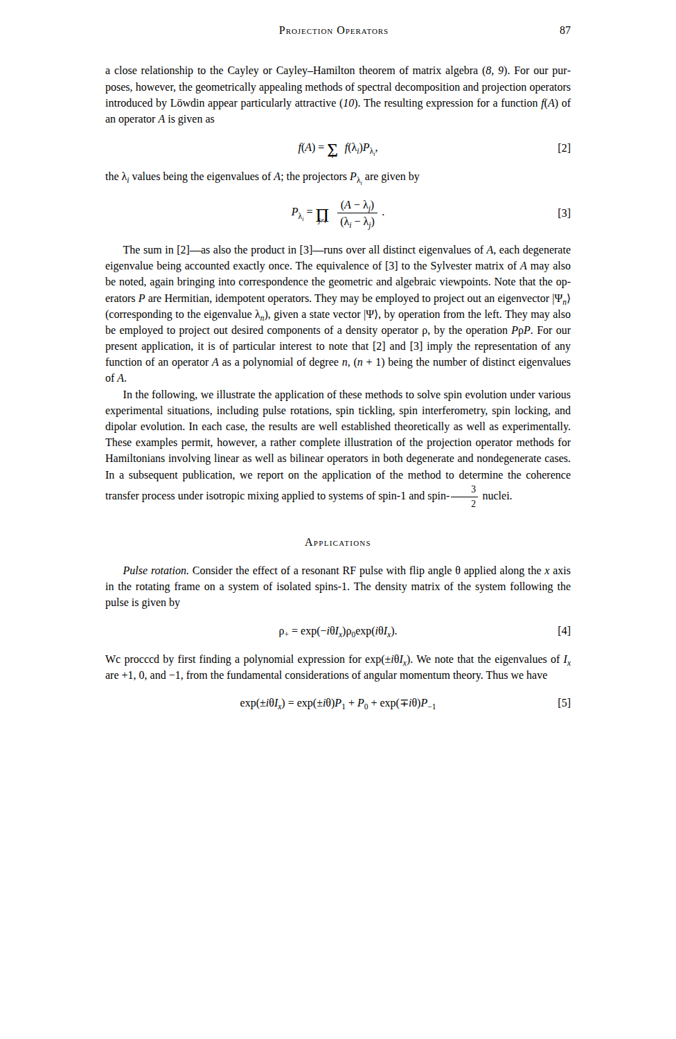Projection Operators 87
a close relationship to the Cayley or Cayley–Hamilton theorem of matrix algebra (8, 9). For our purposes, however, the geometrically appealing methods of spectral decomposition and projection operators introduced by Löwdin appear particularly attractive (10). The resulting expression for a function f(A) of an operator A is given as
f(A) = Σi f(λi)Pλi, [2]
the λi values being the eigenvalues of A; the projectors Pλi are given by
Pλi = Πj≠i (A − λj) (λi − λj) . [3]
The sum in [2]—as also the product in [3]—runs over all distinct eigenvalues of A, each degenerate eigenvalue being accounted exactly once. The equivalence of [3] to the Sylvester matrix of A may also be noted, again bringing into correspondence the geometric and algebraic viewpoints. Note that the operators P are Hermitian, idempotent operators. They may be employed to project out an eigenvector |Ψn⟩ (corresponding to the eigenvalue λn), given a state vector |Ψ⟩, by operation from the left. They may also be employed to project out desired components of a density operator ρ, by the operation PρP. For our present application, it is of particular interest to note that [2] and [3] imply the representation of any function of an operator A as a polynomial of degree n, (n + 1) being the number of distinct eigenvalues of A.
In the following, we illustrate the application of these methods to solve spin evolution under various experimental situations, including pulse rotations, spin tickling, spin interferometry, spin locking, and dipolar evolution. In each case, the results are well established theoretically as well as experimentally. These examples permit, however, a rather complete illustration of the projection operator methods for Hamiltonians involving linear as well as bilinear operators in both degenerate and nondegenerate cases. In a subsequent publication, we report on the application of the method to determine the coherence transfer process under isotropic mixing applied to systems of spin-1 and spin-32 nuclei.
Applications
Pulse rotation. Consider the effect of a resonant RF pulse with flip angle θ applied along the x axis in the rotating frame on a system of isolated spins-1. The density matrix of the system following the pulse is given by
ρ+ = exp(−iθIx)ρ0exp(iθIx). [4]
Wc procccd by first finding a polynomial expression for exp(±iθIx). We note that the eigenvalues of Ix are +1, 0, and −1, from the fundamental considerations of angular momentum theory. Thus we have
exp(±iθIx) = exp(±iθ)P1 + P0 + exp(∓iθ)P−1 [5]